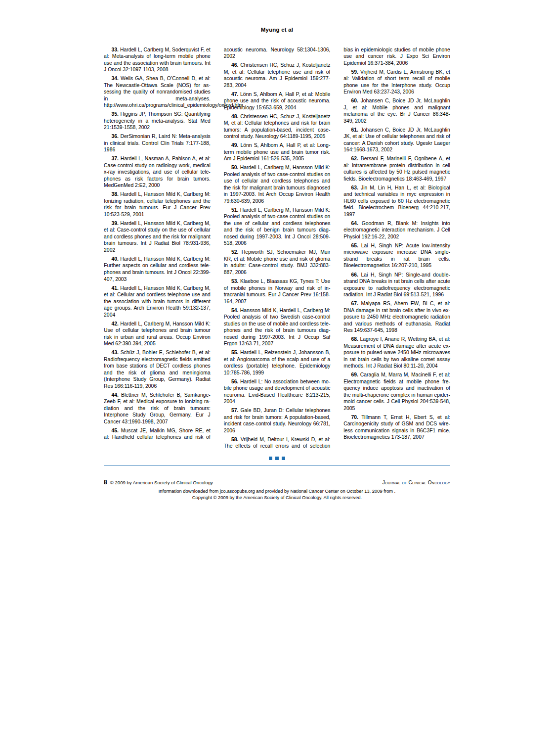Myung et al
33. Hardell L, Carlberg M, Soderquvist F, et al: Meta-analysis of long-term mobile phone use and the association with brain tumours. Int J Oncol 32:1097-1103, 2008
34. Wells GA, Shea B, O’Connell D, et al: The Newcastle-Ottawa Scale (NOS) for assessing the quality of nonrandomised studies in meta-analyses. http://www.ohri.ca/programs/clinical_epidemiology/oxford.htm
35. Higgins JP, Thompson SG: Quantifying heterogeneity in a meta-analysis. Stat Med 21:1539-1558, 2002
36. DerSimonian R, Laird N: Meta-analysis in clinical trials. Control Clin Trials 7:177-188, 1986
37. Hardell L, Nasman A, Pahlson A, et al: Case-control study on radiology work, medical x-ray investigations, and use of cellular telephones as risk factors for brain tumors. MedGenMed 2:E2, 2000
38. Hardell L, Hansson Mild K, Carlberg M: Ionizing radiation, cellular telephones and the risk for brain tumours. Eur J Cancer Prev 10:523-529, 2001
39. Hardell L, Hansson Mild K, Carlberg M, et al: Case-control study on the use of cellular and cordless phones and the risk for malignant brain tumours. Int J Radiat Biol 78:931-936, 2002
40. Hardell L, Hansson Mild K, Carlberg M: Further aspects on cellular and cordless telephones and brain tumours. Int J Oncol 22:399-407, 2003
41. Hardell L, Hansson Mild K, Carlberg M, et al: Cellular and cordless telephone use and the association with brain tumors in different age groups. Arch Environ Health 59:132-137, 2004
42. Hardell L, Carlberg M, Hansson Mild K: Use of cellular telephones and brain tumour risk in urban and rural areas. Occup Environ Med 62:390-394, 2005
43. Schüz J, Bohler E, Schlehofer B, et al: Radiofrequency electromagnetic fields emitted from base stations of DECT cordless phones and the risk of glioma and meningioma (Interphone Study Group, Germany). Radiat Res 166:116-119, 2006
44. Blettner M, Schlehofer B, Samkange-Zeeb F, et al: Medical exposure to ionizing radiation and the risk of brain tumours: Interphone Study Group, Germany. Eur J Cancer 43:1990-1998, 2007
45. Muscat JE, Malkin MG, Shore RE, et al: Handheld cellular telephones and risk of acoustic neuroma. Neurology 58:1304-1306, 2002
46. Christensen HC, Schuz J, Kosteljanetz M, et al: Cellular telephone use and risk of acoustic neuroma. Am J Epidemiol 159:277-283, 2004
47. Lönn S, Ahlbom A, Hall P, et al: Mobile phone use and the risk of acoustic neuroma. Epidemiology 15:653-659, 2004
48. Christensen HC, Schuz J, Kosteljanetz M, et al: Cellular telephones and risk for brain tumors: A population-based, incident case-control study. Neurology 64:1189-1195, 2005
49. Lönn S, Ahlbom A, Hall P, et al: Long-term mobile phone use and brain tumor risk. Am J Epidemiol 161:526-535, 2005
50. Hardell L, Carlberg M, Hansson Mild K: Pooled analysis of two case-control studies on use of cellular and cordless telephones and the risk for malignant brain tumours diagnosed in 1997-2003. Int Arch Occup Environ Health 79:630-639, 2006
51. Hardell L, Carlberg M, Hansson Mild K: Pooled analysis of two-case control studies on the use of cellular and cordless telephones and the risk of benign brain tumours diagnosed during 1997-2003. Int J Oncol 28:509-518, 2006
52. Hepworth SJ, Schoemaker MJ, Muir KR, et al: Mobile phone use and risk of glioma in adults: Case-control study. BMJ 332:883-887, 2006
53. Klaeboe L, Blaasaas KG, Tynes T: Use of mobile phones in Norway and risk of intracranial tumours. Eur J Cancer Prev 16:158-164, 2007
54. Hansson Mild K, Hardell L, Carlberg M: Pooled analysis of two Swedish case-control studies on the use of mobile and cordless telephones and the risk of brain tumours diagnosed during 1997-2003. Int J Occup Saf Ergon 13:63-71, 2007
55. Hardell L, Reizenstein J, Johansson B, et al: Angiosarcoma of the scalp and use of a cordless (portable) telephone. Epidemiology 10:785-786, 1999
56. Hardell L: No association between mobile phone usage and development of acoustic neuroma. Evid-Based Healthcare 8:213-215, 2004
57. Gale BD, Juran D: Cellular telephones and risk for brain tumors: A population-based, incident case-control study. Neurology 66:781, 2006
58. Vrijheid M, Deltour I, Krewski D, et al: The effects of recall errors and of selection bias in epidemiologic studies of mobile phone use and cancer risk. J Expo Sci Environ Epidemiol 16:371-384, 2006
59. Vrijheid M, Cardis E, Armstrong BK, et al: Validation of short term recall of mobile phone use for the Interphone study. Occup Environ Med 63:237-243, 2006
60. Johansen C, Boice JD Jr, McLaughlin J, et al: Mobile phones and malignant melanoma of the eye. Br J Cancer 86:348-349, 2002
61. Johansen C, Boice JD Jr, McLaughlin JK, et al: Use of cellular telephones and risk of cancer: A Danish cohort study. Ugeskr Laeger 164:1668-1673, 2002
62. Bersani F, Marinelli F, Ognibene A, et al: Intramembrane protein distribution in cell cultures is affected by 50 Hz pulsed magnetic fields. Bioelectromagnetics 18:463-469, 1997
63. Jin M, Lin H, Han L, et al: Biological and technical variables in myc expression in HL60 cells exposed to 60 Hz electromagnetic field. Bioelectrochem Bioenerg 44:210-217, 1997
64. Goodman R, Blank M: Insights into electromagnetic interaction mechanism. J Cell Physiol 192:16-22, 2002
65. Lai H, Singh NP: Acute low-intensity microwave exposure increase DNA single-strand breaks in rat brain cells. Bioelectromagnetics 16:207-210, 1995
66. Lai H, Singh NP: Single-and double-strand DNA breaks in rat brain cells after acute exposure to radiofrequency electromagnetic radiation. Int J Radiat Biol 69:513-521, 1996
67. Malyapa RS, Ahern EW, Bi C, et al: DNA damage in rat brain cells after in vivo exposure to 2450 MHz electromagnetic radiation and various methods of euthanasia. Radiat Res 149:637-645, 1998
68. Lagroye I, Anane R, Wettring BA, et al: Measurement of DNA damage after acute exposure to pulsed-wave 2450 MHz microwaves in rat brain cells by two alkaline comet assay methods. Int J Radiat Biol 80:11-20, 2004
69. Caraglia M, Marra M, Macinelli F, et al: Electromagnetic fields at mobile phone frequency induce apoptosis and inactivation of the multi-chaperone complex in human epidermoid cancer cells. J Cell Physiol 204:539-548, 2005
70. Tillmann T, Ernst H, Ebert S, et al: Carcinogenicity study of GSM and DCS wireless communication signals in B6C3F1 mice. Bioelectromagnetics 173-187, 2007
8 © 2009 by American Society of Clinical Oncology
Journal of Clinical Oncology
Information downloaded from jco.ascopubs.org and provided by National Cancer Center on October 13, 2009 from .
Copyright © 2009 by the American Society of Clinical Oncology. All rights reserved.